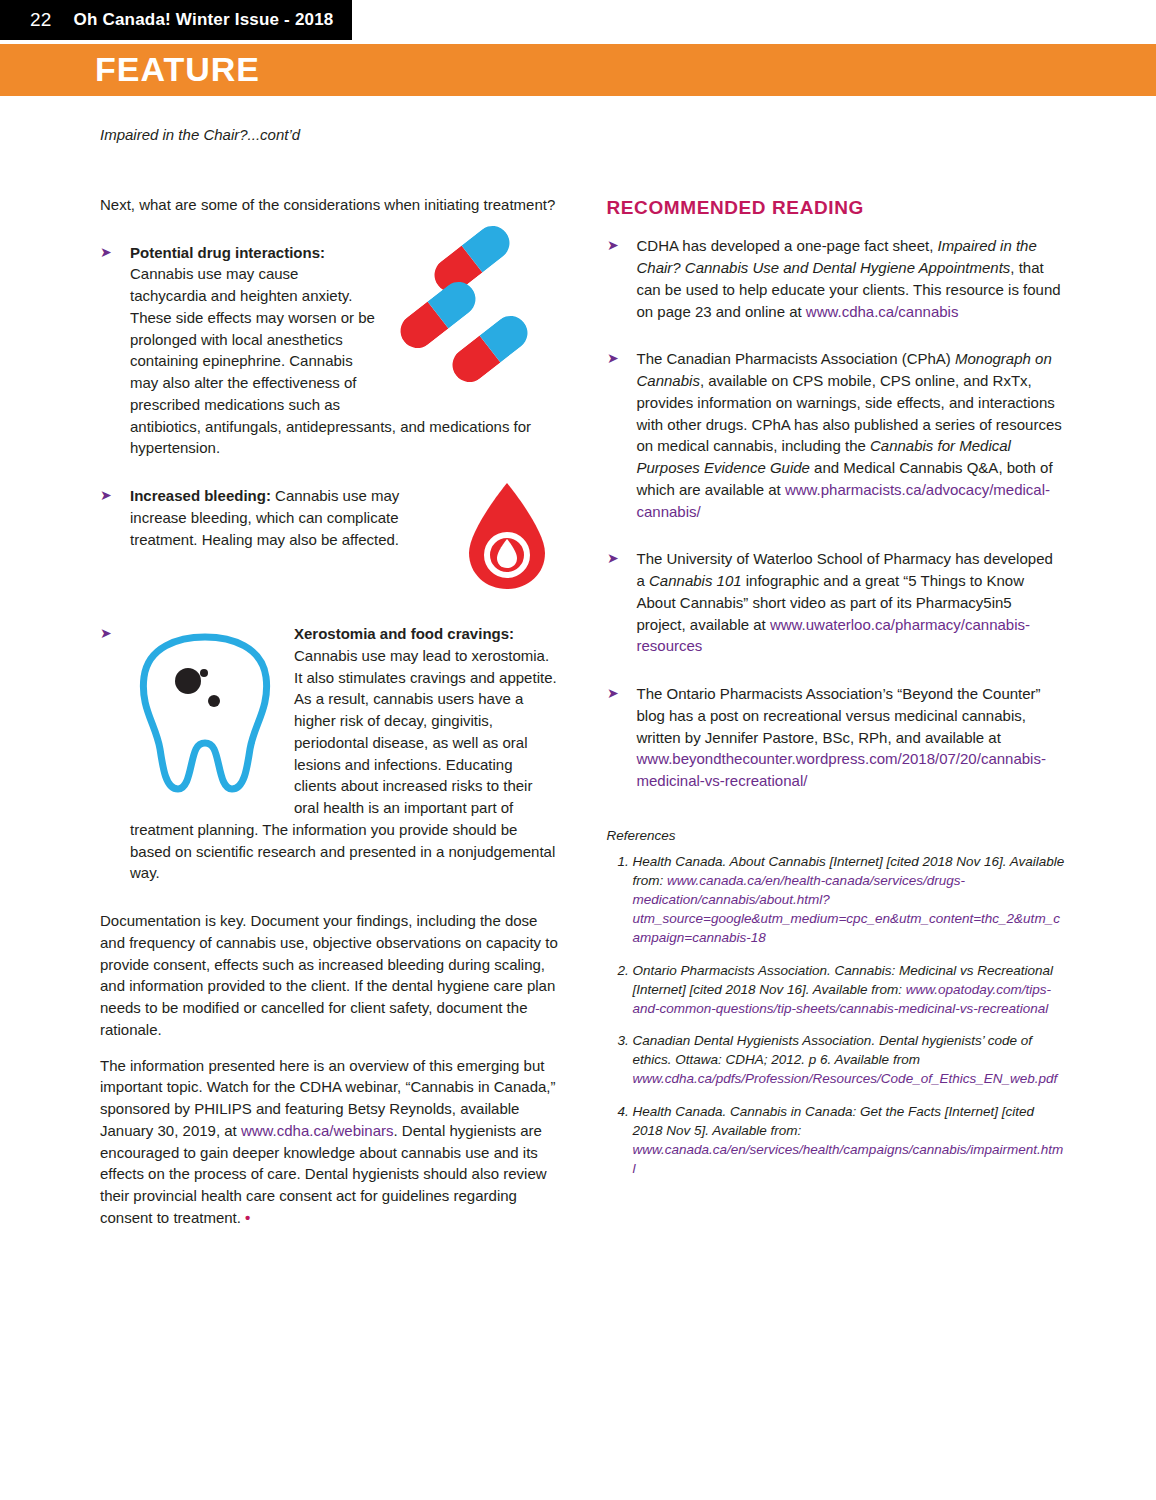22 Oh Canada! Winter Issue - 2018
FEATURE
Impaired in the Chair?...cont’d
Next, what are some of the considerations when initiating treatment?
Potential drug interactions: Cannabis use may cause tachycardia and heighten anxiety. These side effects may worsen or be prolonged with local anesthetics containing epinephrine. Cannabis may also alter the effectiveness of prescribed medications such as antibiotics, antifungals, antidepressants, and medications for hypertension.
Increased bleeding: Cannabis use may increase bleeding, which can complicate treatment. Healing may also be affected.
Xerostomia and food cravings:
Cannabis use may lead to xerostomia. It also stimulates cravings and appetite. As a result, cannabis users have a higher risk of decay, gingivitis, periodontal disease, as well as oral lesions and infections. Educating clients about increased risks to their oral health is an important part of treatment planning. The information you provide should be based on scientific research and presented in a nonjudgemental way.
Documentation is key. Document your findings, including the dose and frequency of cannabis use, objective observations on capacity to provide consent, effects such as increased bleeding during scaling, and information provided to the client. If the dental hygiene care plan needs to be modified or cancelled for client safety, document the rationale.
The information presented here is an overview of this emerging but important topic. Watch for the CDHA webinar, “Cannabis in Canada,” sponsored by PHILIPS and featuring Betsy Reynolds, available January 30, 2019, at www.cdha.ca/webinars. Dental hygienists are encouraged to gain deeper knowledge about cannabis use and its effects on the process of care. Dental hygienists should also review their provincial health care consent act for guidelines regarding consent to treatment. •
RECOMMENDED READING
CDHA has developed a one-page fact sheet, Impaired in the Chair? Cannabis Use and Dental Hygiene Appointments, that can be used to help educate your clients. This resource is found on page 23 and online at www.cdha.ca/cannabis
The Canadian Pharmacists Association (CPhA) Monograph on Cannabis, available on CPS mobile, CPS online, and RxTx, provides information on warnings, side effects, and interactions with other drugs. CPhA has also published a series of resources on medical cannabis, including the Cannabis for Medical Purposes Evidence Guide and Medical Cannabis Q&A, both of which are available at www.pharmacists.ca/advocacy/medical-cannabis/
The University of Waterloo School of Pharmacy has developed a Cannabis 101 infographic and a great “5 Things to Know About Cannabis” short video as part of its Pharmacy5in5 project, available at www.uwaterloo.ca/pharmacy/cannabis-resources
The Ontario Pharmacists Association’s “Beyond the Counter” blog has a post on recreational versus medicinal cannabis, written by Jennifer Pastore, BSc, RPh, and available at www.beyondthecounter.wordpress.com/2018/07/20/cannabis-medicinal-vs-recreational/
References
Health Canada. About Cannabis [Internet] [cited 2018 Nov 16]. Available from: www.canada.ca/en/health-canada/services/drugs-medication/cannabis/about.html?utm_source=google&utm_medium=cpc_en&utm_content=thc_2&utm_campaign=cannabis-18
Ontario Pharmacists Association. Cannabis: Medicinal vs Recreational [Internet] [cited 2018 Nov 16]. Available from: www.opatoday.com/tips-and-common-questions/tip-sheets/cannabis-medicinal-vs-recreational
Canadian Dental Hygienists Association. Dental hygienists’ code of ethics. Ottawa: CDHA; 2012. p 6. Available from www.cdha.ca/pdfs/Profession/Resources/Code_of_Ethics_EN_web.pdf
Health Canada. Cannabis in Canada: Get the Facts [Internet] [cited 2018 Nov 5]. Available from: www.canada.ca/en/services/health/campaigns/cannabis/impairment.html